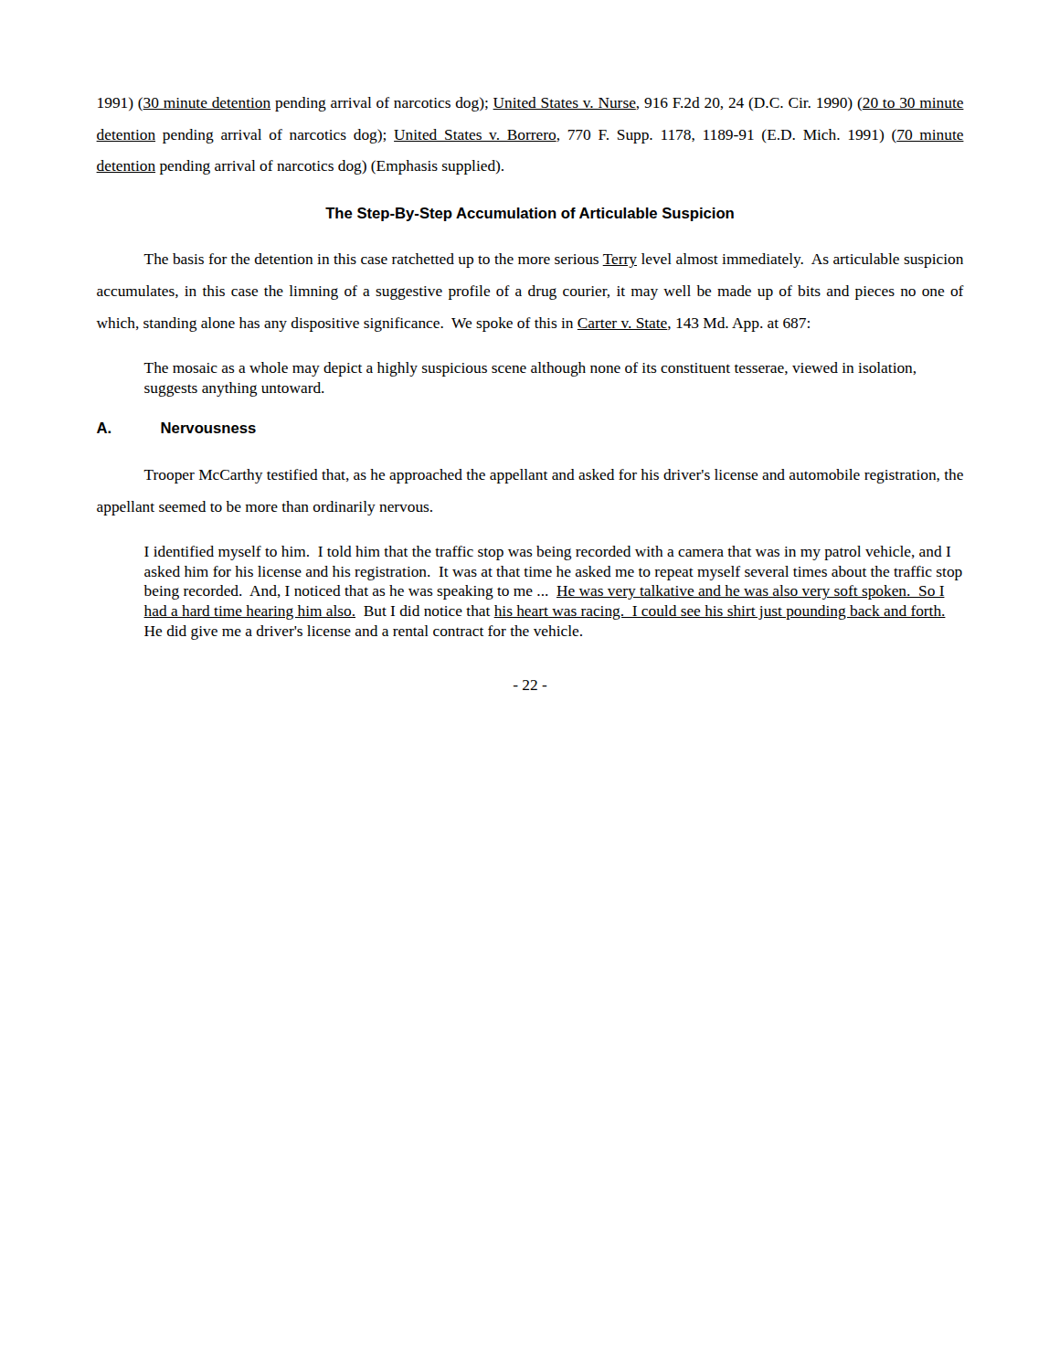1991) (30 minute detention pending arrival of narcotics dog); United States v. Nurse, 916 F.2d 20, 24 (D.C. Cir. 1990) (20 to 30 minute detention pending arrival of narcotics dog); United States v. Borrero, 770 F. Supp. 1178, 1189-91 (E.D. Mich. 1991) (70 minute detention pending arrival of narcotics dog) (Emphasis supplied).
The Step-By-Step Accumulation of Articulable Suspicion
The basis for the detention in this case ratchetted up to the more serious Terry level almost immediately. As articulable suspicion accumulates, in this case the limning of a suggestive profile of a drug courier, it may well be made up of bits and pieces no one of which, standing alone has any dispositive significance. We spoke of this in Carter v. State, 143 Md. App. at 687:
The mosaic as a whole may depict a highly suspicious scene although none of its constituent tesserae, viewed in isolation, suggests anything untoward.
A. Nervousness
Trooper McCarthy testified that, as he approached the appellant and asked for his driver's license and automobile registration, the appellant seemed to be more than ordinarily nervous.
I identified myself to him. I told him that the traffic stop was being recorded with a camera that was in my patrol vehicle, and I asked him for his license and his registration. It was at that time he asked me to repeat myself several times about the traffic stop being recorded. And, I noticed that as he was speaking to me ... He was very talkative and he was also very soft spoken. So I had a hard time hearing him also. But I did notice that his heart was racing. I could see his shirt just pounding back and forth. He did give me a driver's license and a rental contract for the vehicle.
- 22 -